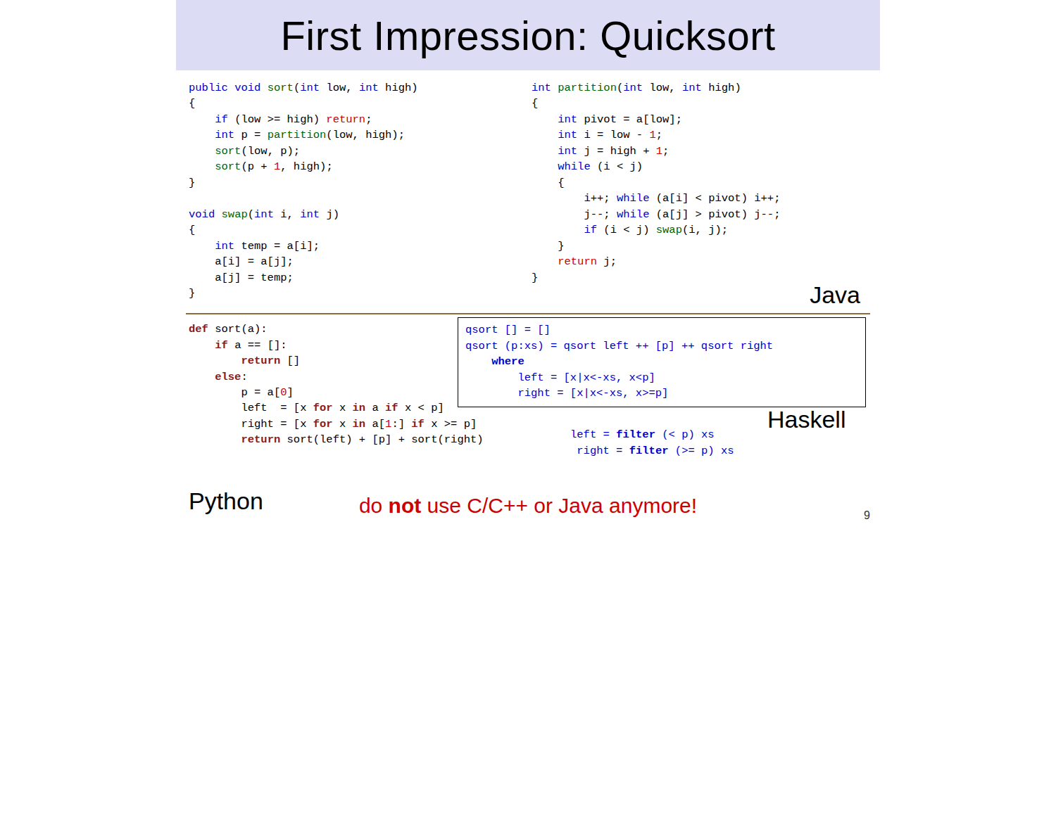First Impression: Quicksort
public void sort(int low, int high)
{
    if (low >= high) return;
    int p = partition(low, high);
    sort(low, p);
    sort(p + 1, high);
}

void swap(int i, int j)
{
    int temp = a[i];
    a[i] = a[j];
    a[j] = temp;
}
int partition(int low, int high)
{
    int pivot = a[low];
    int i = low - 1;
    int j = high + 1;
    while (i < j)
    {
        i++; while (a[i] < pivot) i++;
        j--; while (a[j] > pivot) j--;
        if (i < j) swap(i, j);
    }
    return j;
}
Java
def sort(a):
    if a == []:
        return []
    else:
        p = a[0]
        left  = [x for x in a if x < p]
        right = [x for x in a[1:] if x >= p]
        return sort(left) + [p] + sort(right)
qsort [] = []
qsort (p:xs) = qsort left ++ [p] ++ qsort right
    where
        left = [x|x<-xs, x<p]
        right = [x|x<-xs, x>=p]
Haskell
left = filter (< p) xs right = filter (>= p) xs
Python
do not use C/C++ or Java anymore!
9